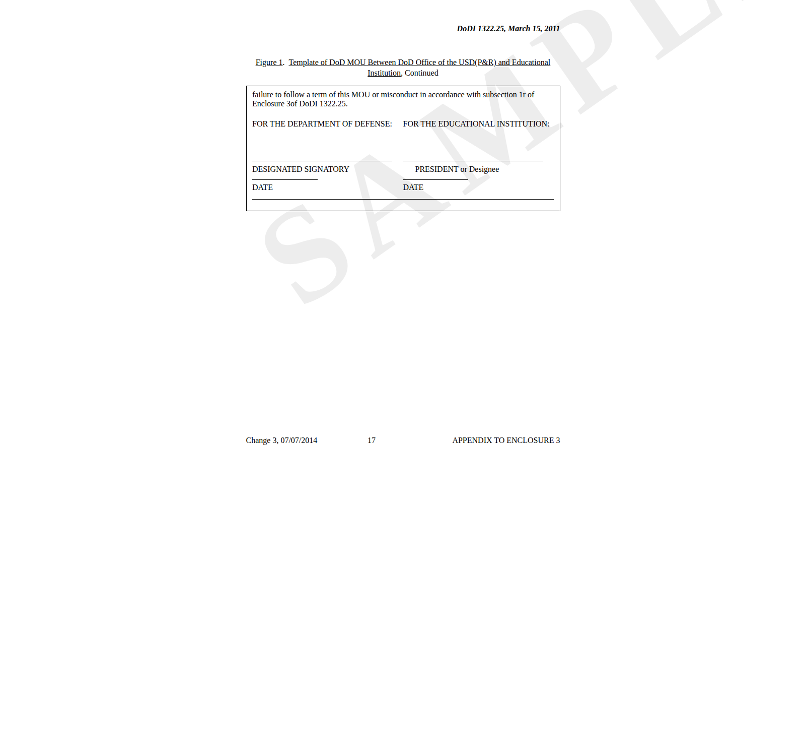SAMPLE
DoDI 1322.25, March 15, 2011
Figure 1. Template of DoD MOU Between DoD Office of the USD(P&R) and Educational Institution, Continued
failure to follow a term of this MOU or misconduct in accordance with subsection 1r of Enclosure 3of DoDI 1322.25.
| FOR THE DEPARTMENT OF DEFENSE: | FOR THE EDUCATIONAL INSTITUTION: |
| DESIGNATED SIGNATORY | PRESIDENT or Designee |
| DATE | DATE |
| Change 3, 07/07/2014 | 17 | APPENDIX TO ENCLOSURE 3 |